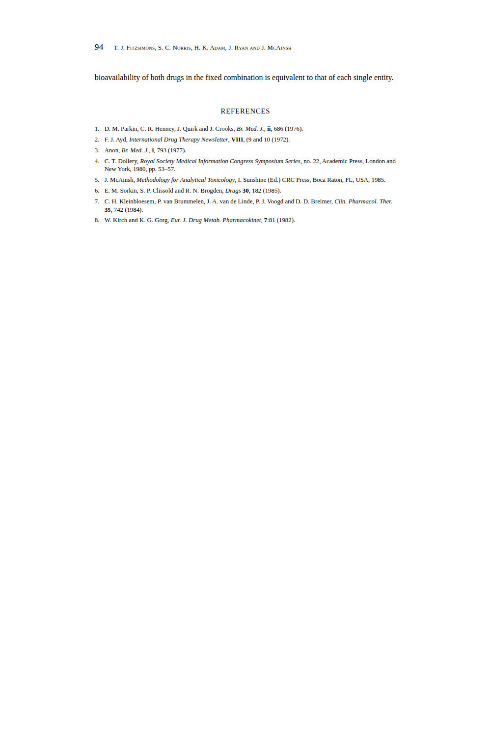94 T. J. Fitzsimons, S. C. Norris, H. K. Adam, J. Ryan and J. McAinsh
bioavailability of both drugs in the fixed combination is equivalent to that of each single entity.
REFERENCES
1. D. M. Parkin, C. R. Henney, J. Quirk and J. Crooks, Br. Med. J., ii, 686 (1976).
2. F. J. Ayd, International Drug Therapy Newsletter, VIII, (9 and 10 (1972).
3. Anon, Br. Med. J., i, 793 (1977).
4. C. T. Dollery, Royal Society Medical Information Congress Symposium Series, no. 22, Academic Press, London and New York, 1980, pp. 53–57.
5. J. McAinsh, Methodology for Analytical Toxicology, I. Sunshine (Ed.) CRC Press, Boca Raton, FL, USA, 1985.
6. E. M. Sorkin, S. P. Clissold and R. N. Brogden, Drugs 30, 182 (1985).
7. C. H. Kleinbloesem, P. van Brummelen, J. A. van de Linde, P. J. Voogd and D. D. Breimer, Clin. Pharmacol. Ther. 35, 742 (1984).
8. W. Kirch and K. G. Gorg, Eur. J. Drug Metab. Pharmacokinet, 7:81 (1982).